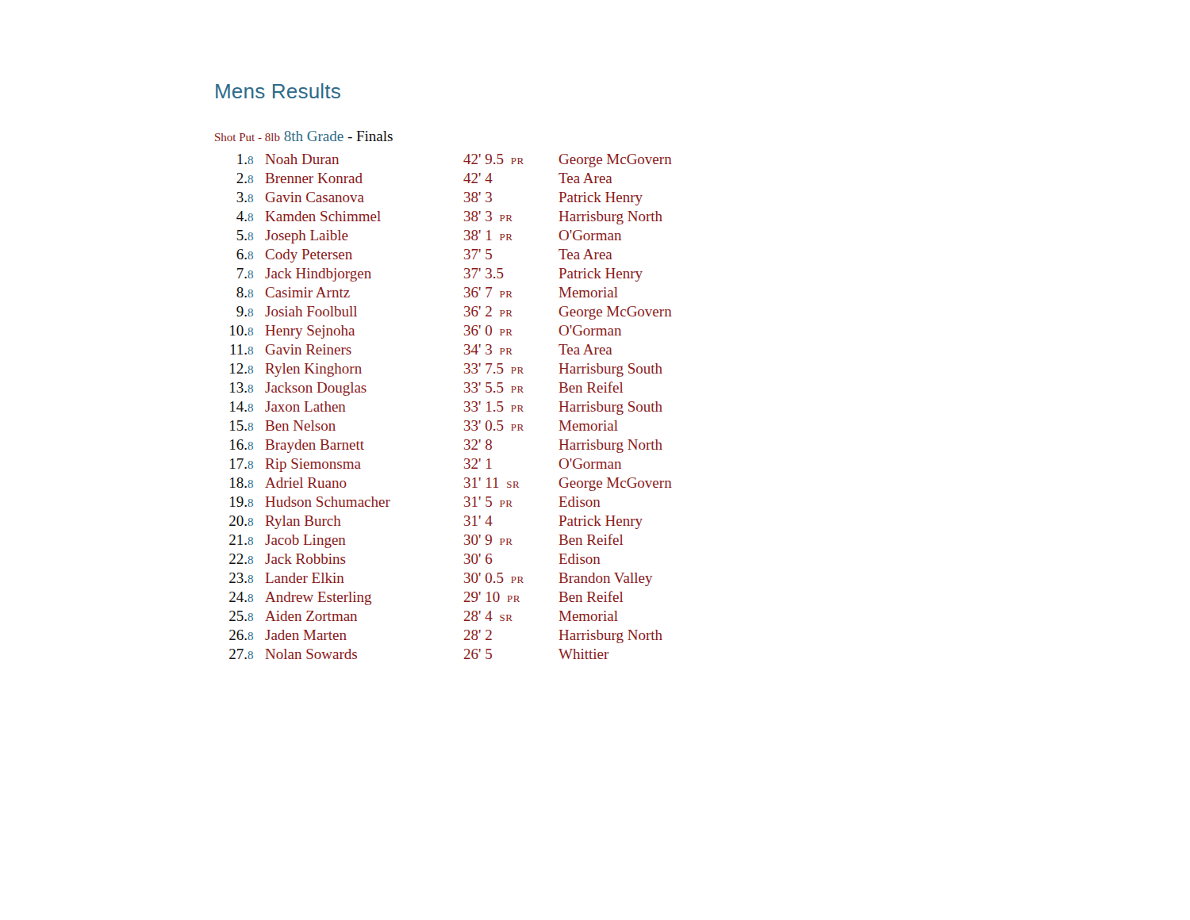Mens Results
Shot Put - 8lb 8th Grade - Finals
| 1. | 8 | Noah Duran | 42' 9.5 PR | George McGovern |
| 2. | 8 | Brenner Konrad | 42' 4 | Tea Area |
| 3. | 8 | Gavin Casanova | 38' 3 | Patrick Henry |
| 4. | 8 | Kamden Schimmel | 38' 3 PR | Harrisburg North |
| 5. | 8 | Joseph Laible | 38' 1 PR | O'Gorman |
| 6. | 8 | Cody Petersen | 37' 5 | Tea Area |
| 7. | 8 | Jack Hindbjorgen | 37' 3.5 | Patrick Henry |
| 8. | 8 | Casimir Arntz | 36' 7 PR | Memorial |
| 9. | 8 | Josiah Foolbull | 36' 2 PR | George McGovern |
| 10. | 8 | Henry Sejnoha | 36' 0 PR | O'Gorman |
| 11. | 8 | Gavin Reiners | 34' 3 PR | Tea Area |
| 12. | 8 | Rylen Kinghorn | 33' 7.5 PR | Harrisburg South |
| 13. | 8 | Jackson Douglas | 33' 5.5 PR | Ben Reifel |
| 14. | 8 | Jaxon Lathen | 33' 1.5 PR | Harrisburg South |
| 15. | 8 | Ben Nelson | 33' 0.5 PR | Memorial |
| 16. | 8 | Brayden Barnett | 32' 8 | Harrisburg North |
| 17. | 8 | Rip Siemonsma | 32' 1 | O'Gorman |
| 18. | 8 | Adriel Ruano | 31' 11 SR | George McGovern |
| 19. | 8 | Hudson Schumacher | 31' 5 PR | Edison |
| 20. | 8 | Rylan Burch | 31' 4 | Patrick Henry |
| 21. | 8 | Jacob Lingen | 30' 9 PR | Ben Reifel |
| 22. | 8 | Jack Robbins | 30' 6 | Edison |
| 23. | 8 | Lander Elkin | 30' 0.5 PR | Brandon Valley |
| 24. | 8 | Andrew Esterling | 29' 10 PR | Ben Reifel |
| 25. | 8 | Aiden Zortman | 28' 4 SR | Memorial |
| 26. | 8 | Jaden Marten | 28' 2 | Harrisburg North |
| 27. | 8 | Nolan Sowards | 26' 5 | Whittier |